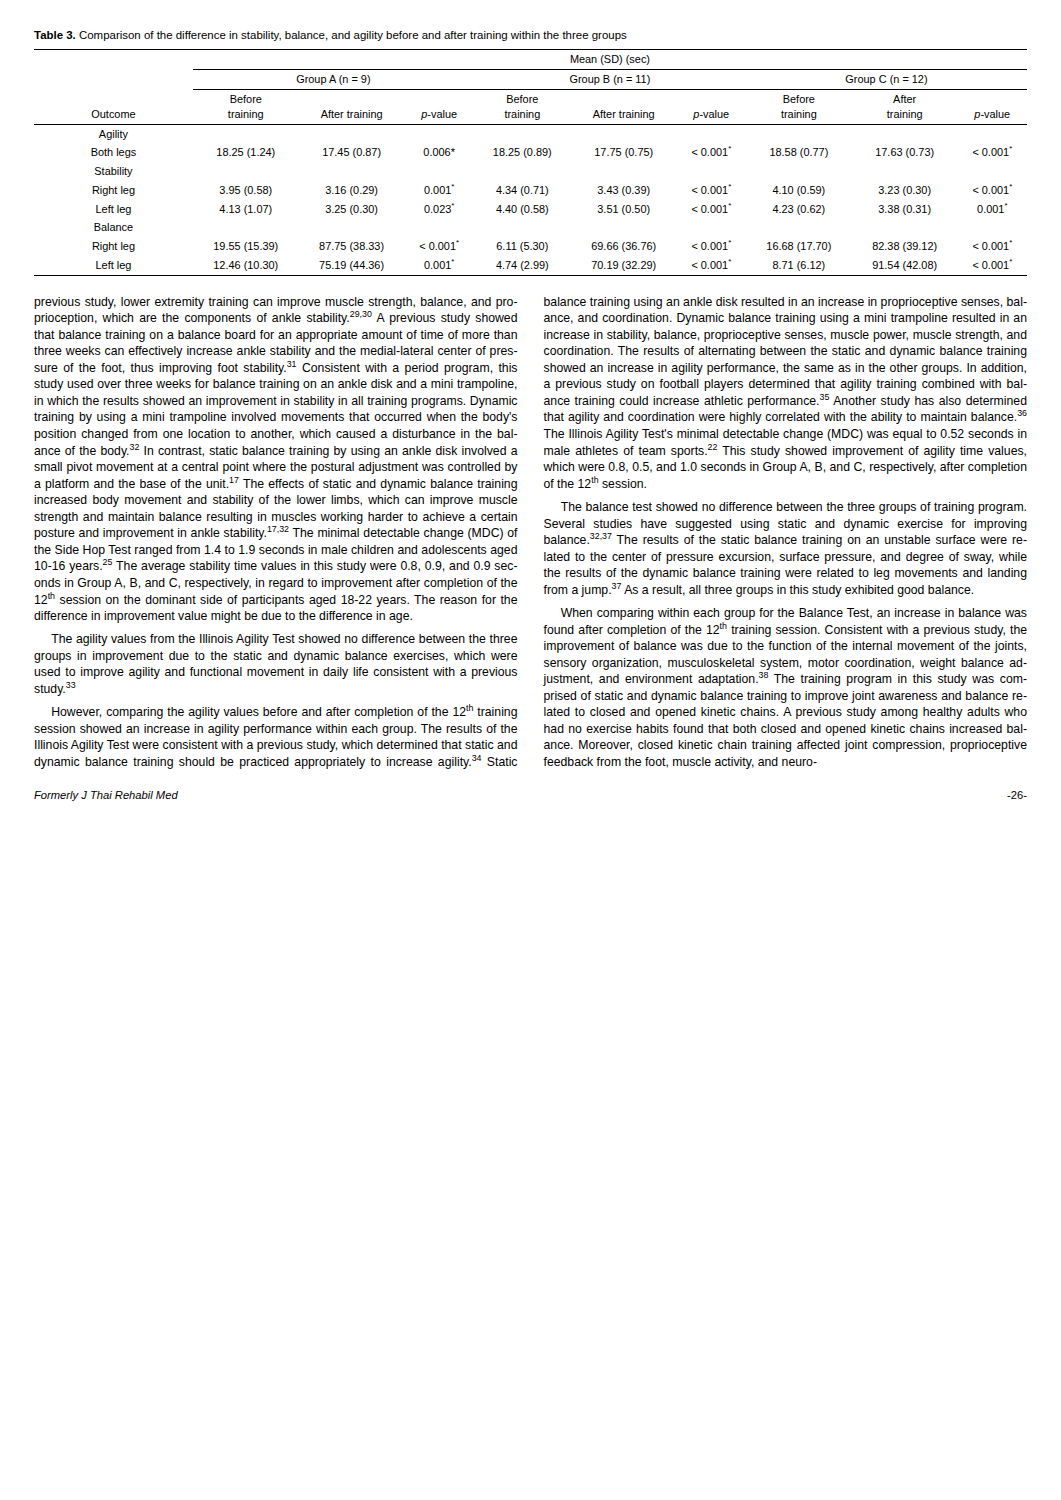Table 3. Comparison of the difference in stability, balance, and agility before and after training within the three groups
| Outcome | Mean (SD) (sec) |
| --- | --- |
| Group A (n = 9) | Group B (n = 11) | Group C (n = 12) |
| Before training | After training | p -value | Before training | After training | p -value | Before training | After training | p -value |
| Agility | |
| Both legs | 18.25 (1.24) | 17.45 (0.87) | 0.006* | 18.25 (0.89) | 17.75 (0.75) | < 0.001 * | 18.58 (0.77) | 17.63 (0.73) | < 0.001 * |
| Stability | |
| Right leg | 3.95 (0.58) | 3.16 (0.29) | 0.001 * | 4.34 (0.71) | 3.43 (0.39) | < 0.001 * | 4.10 (0.59) | 3.23 (0.30) | < 0.001 * |
| Left leg | 4.13 (1.07) | 3.25 (0.30) | 0.023 * | 4.40 (0.58) | 3.51 (0.50) | < 0.001 * | 4.23 (0.62) | 3.38 (0.31) | 0.001 * |
| Balance | |
| Right leg | 19.55 (15.39) | 87.75 (38.33) | < 0.001 * | 6.11 (5.30) | 69.66 (36.76) | < 0.001 * | 16.68 (17.70) | 82.38 (39.12) | < 0.001 * |
| Left leg | 12.46 (10.30) | 75.19 (44.36) | 0.001 * | 4.74 (2.99) | 70.19 (32.29) | < 0.001 * | 8.71 (6.12) | 91.54 (42.08) | < 0.001 * |
previous study, lower extremity training can improve muscle strength, balance, and proprioception, which are the components of ankle stability.29,30 A previous study showed that balance training on a balance board for an appropriate amount of time of more than three weeks can effectively increase ankle stability and the medial-lateral center of pressure of the foot, thus improving foot stability.31 Consistent with a period program, this study used over three weeks for balance training on an ankle disk and a mini trampoline, in which the results showed an improvement in stability in all training programs. Dynamic training by using a mini trampoline involved movements that occurred when the body's position changed from one location to another, which caused a disturbance in the balance of the body.32 In contrast, static balance training by using an ankle disk involved a small pivot movement at a central point where the postural adjustment was controlled by a platform and the base of the unit.17 The effects of static and dynamic balance training increased body movement and stability of the lower limbs, which can improve muscle strength and maintain balance resulting in muscles working harder to achieve a certain posture and improvement in ankle stability.17,32 The minimal detectable change (MDC) of the Side Hop Test ranged from 1.4 to 1.9 seconds in male children and adolescents aged 10-16 years.25 The average stability time values in this study were 0.8, 0.9, and 0.9 seconds in Group A, B, and C, respectively, in regard to improvement after completion of the 12th session on the dominant side of participants aged 18-22 years. The reason for the difference in improvement value might be due to the difference in age.
The agility values from the Illinois Agility Test showed no difference between the three groups in improvement due to the static and dynamic balance exercises, which were used to improve agility and functional movement in daily life consistent with a previous study.33
However, comparing the agility values before and after completion of the 12th training session showed an increase in agility performance within each group. The results of the Illinois Agility Test were consistent with a previous study, which determined that static and dynamic balance training should be practiced appropriately to increase agility.34 Static balance training using an ankle disk resulted in an increase in proprioceptive senses, balance, and coordination. Dynamic balance training using a mini trampoline resulted in an increase in stability, balance, proprioceptive senses, muscle power, muscle strength, and coordination. The results of alternating between the static and dynamic balance training showed an increase in agility performance, the same as in the other groups. In addition, a previous study on football players determined that agility training combined with balance training could increase athletic performance.35 Another study has also determined that agility and coordination were highly correlated with the ability to maintain balance.36 The Illinois Agility Test's minimal detectable change (MDC) was equal to 0.52 seconds in male athletes of team sports.22 This study showed improvement of agility time values, which were 0.8, 0.5, and 1.0 seconds in Group A, B, and C, respectively, after completion of the 12th session.
The balance test showed no difference between the three groups of training program. Several studies have suggested using static and dynamic exercise for improving balance.32,37 The results of the static balance training on an unstable surface were related to the center of pressure excursion, surface pressure, and degree of sway, while the results of the dynamic balance training were related to leg movements and landing from a jump.37 As a result, all three groups in this study exhibited good balance.
When comparing within each group for the Balance Test, an increase in balance was found after completion of the 12th training session. Consistent with a previous study, the improvement of balance was due to the function of the internal movement of the joints, sensory organization, musculoskeletal system, motor coordination, weight balance adjustment, and environment adaptation.38 The training program in this study was comprised of static and dynamic balance training to improve joint awareness and balance related to closed and opened kinetic chains. A previous study among healthy adults who had no exercise habits found that both closed and opened kinetic chains increased balance. Moreover, closed kinetic chain training affected joint compression, proprioceptive feedback from the foot, muscle activity, and neuro-
Formerly J Thai Rehabil Med -26-